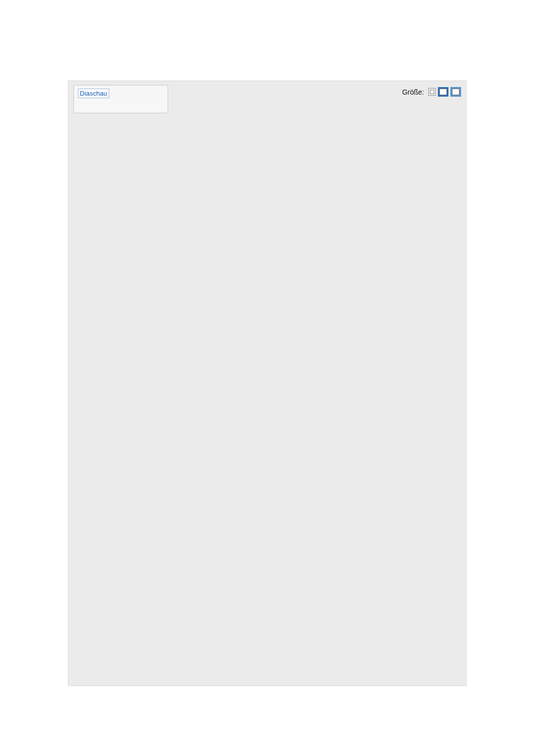Diaschau
Größe: